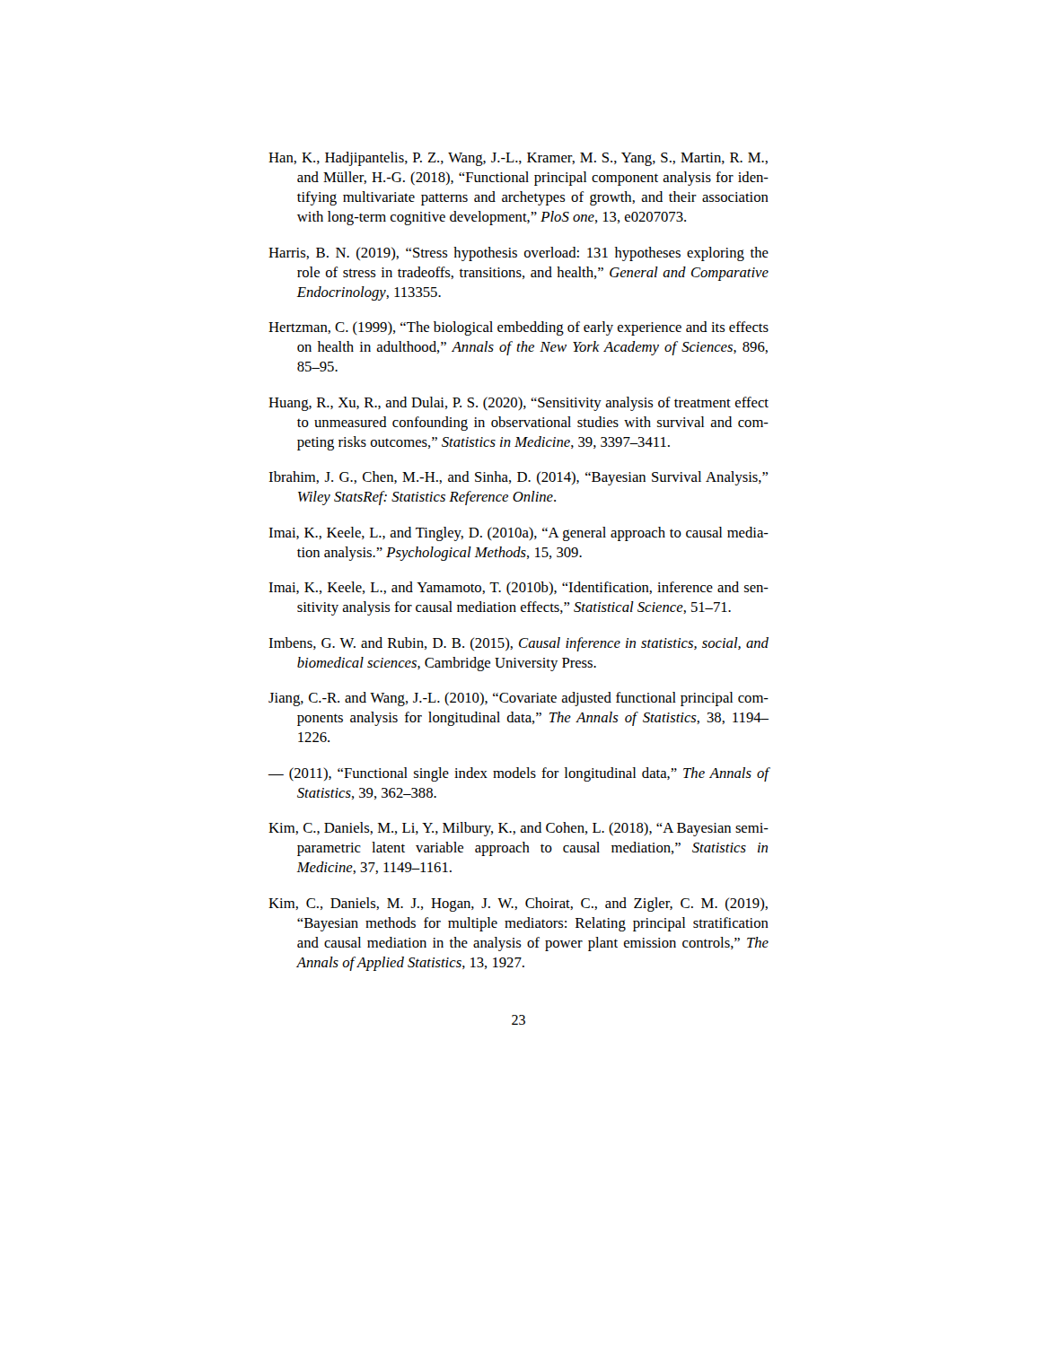Han, K., Hadjipantelis, P. Z., Wang, J.-L., Kramer, M. S., Yang, S., Martin, R. M., and Müller, H.-G. (2018), “Functional principal component analysis for identifying multivariate patterns and archetypes of growth, and their association with long-term cognitive development,” PloS one, 13, e0207073.
Harris, B. N. (2019), “Stress hypothesis overload: 131 hypotheses exploring the role of stress in tradeoffs, transitions, and health,” General and Comparative Endocrinology, 113355.
Hertzman, C. (1999), “The biological embedding of early experience and its effects on health in adulthood,” Annals of the New York Academy of Sciences, 896, 85–95.
Huang, R., Xu, R., and Dulai, P. S. (2020), “Sensitivity analysis of treatment effect to unmeasured confounding in observational studies with survival and competing risks outcomes,” Statistics in Medicine, 39, 3397–3411.
Ibrahim, J. G., Chen, M.-H., and Sinha, D. (2014), “Bayesian Survival Analysis,” Wiley StatsRef: Statistics Reference Online.
Imai, K., Keele, L., and Tingley, D. (2010a), “A general approach to causal mediation analysis.” Psychological Methods, 15, 309.
Imai, K., Keele, L., and Yamamoto, T. (2010b), “Identification, inference and sensitivity analysis for causal mediation effects,” Statistical Science, 51–71.
Imbens, G. W. and Rubin, D. B. (2015), Causal inference in statistics, social, and biomedical sciences, Cambridge University Press.
Jiang, C.-R. and Wang, J.-L. (2010), “Covariate adjusted functional principal components analysis for longitudinal data,” The Annals of Statistics, 38, 1194–1226.
— (2011), “Functional single index models for longitudinal data,” The Annals of Statistics, 39, 362–388.
Kim, C., Daniels, M., Li, Y., Milbury, K., and Cohen, L. (2018), “A Bayesian semiparametric latent variable approach to causal mediation,” Statistics in Medicine, 37, 1149–1161.
Kim, C., Daniels, M. J., Hogan, J. W., Choirat, C., and Zigler, C. M. (2019), “Bayesian methods for multiple mediators: Relating principal stratification and causal mediation in the analysis of power plant emission controls,” The Annals of Applied Statistics, 13, 1927.
23